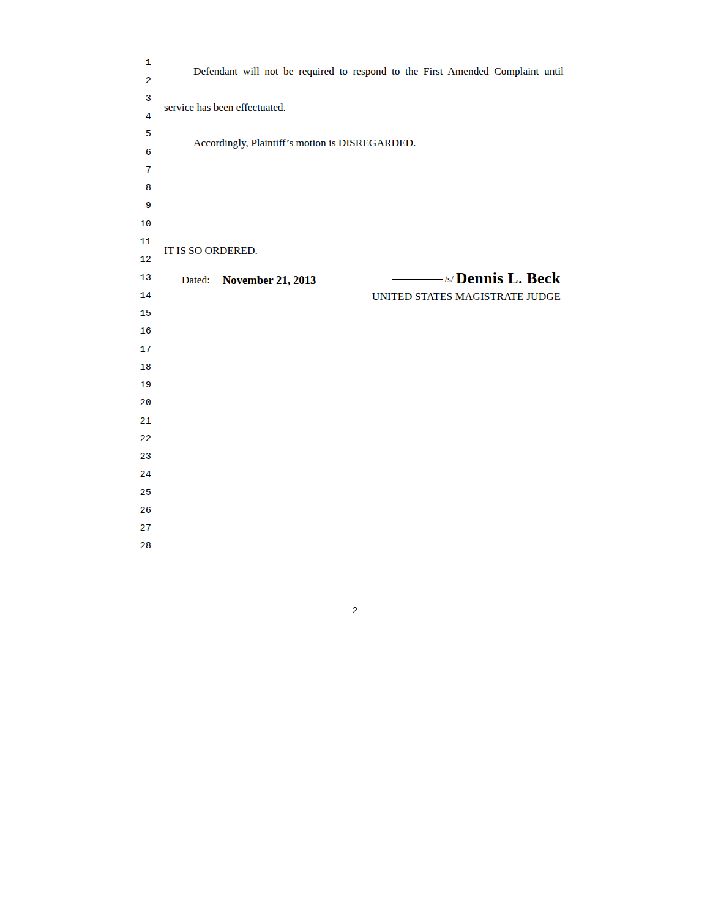1
2
3
4
5
6
7
8
9
10
11
12
13
14
15
16
17
18
19
20
21
22
23
24
25
26
27
28
Defendant will not be required to respond to the First Amended Complaint until service has been effectuated.
Accordingly, Plaintiff’s motion is DISREGARDED.
IT IS SO ORDERED.
Dated: November 21, 2013 /s/ Dennis L. Beck
UNITED STATES MAGISTRATE JUDGE
2